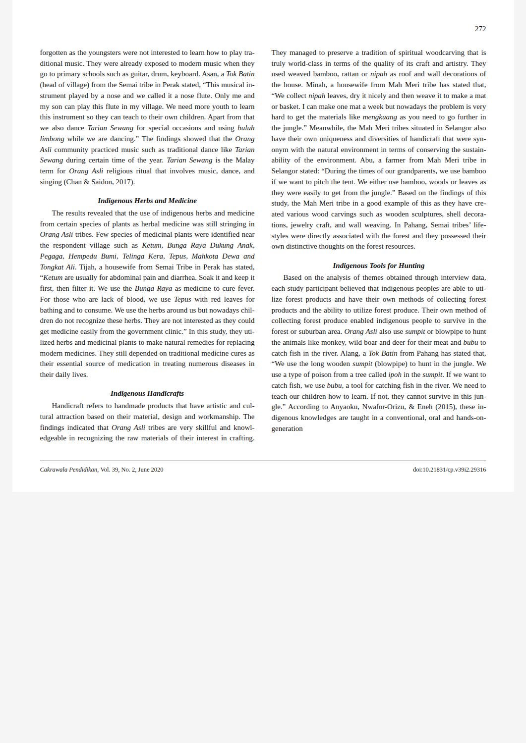272
forgotten as the youngsters were not interested to learn how to play traditional music. They were already exposed to modern music when they go to primary schools such as guitar, drum, keyboard. Asan, a Tok Batin (head of village) from the Semai tribe in Perak stated, “This musical instrument played by a nose and we called it a nose flute. Only me and my son can play this flute in my village. We need more youth to learn this instrument so they can teach to their own children. Apart from that we also dance Tarian Sewang for special occasions and using buluh limbong while we are dancing.” The findings showed that the Orang Asli community practiced music such as traditional dance like Tarian Sewang during certain time of the year. Tarian Sewang is the Malay term for Orang Asli religious ritual that involves music, dance, and singing (Chan & Saidon, 2017).
Indigenous Herbs and Medicine
The results revealed that the use of indigenous herbs and medicine from certain species of plants as herbal medicine was still stringing in Orang Asli tribes. Few species of medicinal plants were identified near the respondent village such as Ketum, Bunga Raya Dukung Anak, Pegaga, Hempedu Bumi, Telinga Kera, Tepus, Mahkota Dewa and Tongkat Ali. Tijah, a housewife from Semai Tribe in Perak has stated, “Ketum are usually for abdominal pain and diarrhea. Soak it and keep it first, then filter it. We use the Bunga Raya as medicine to cure fever. For those who are lack of blood, we use Tepus with red leaves for bathing and to consume. We use the herbs around us but nowadays children do not recognize these herbs. They are not interested as they could get medicine easily from the government clinic.” In this study, they utilized herbs and medicinal plants to make natural remedies for replacing modern medicines. They still depended on traditional medicine cures as their essential source of medication in treating numerous diseases in their daily lives.
Indigenous Handicrafts
Handicraft refers to handmade products that have artistic and cultural attraction based on their material, design and workmanship. The findings indicated that Orang Asli tribes are very skillful and knowledgeable in recognizing the raw materials of their interest in crafting. They managed to preserve a tradition of spiritual woodcarving that is truly world-class in terms of the quality of its craft and artistry. They used weaved bamboo, rattan or nipah as roof and wall decorations of the house. Minah, a housewife from Mah Meri tribe has stated that, “We collect nipah leaves, dry it nicely and then weave it to make a mat or basket. I can make one mat a week but nowadays the problem is very hard to get the materials like mengkuang as you need to go further in the jungle.” Meanwhile, the Mah Meri tribes situated in Selangor also have their own uniqueness and diversities of handicraft that were synonym with the natural environment in terms of conserving the sustainability of the environment. Abu, a farmer from Mah Meri tribe in Selangor stated: “During the times of our grandparents, we use bamboo if we want to pitch the tent. We either use bamboo, woods or leaves as they were easily to get from the jungle.” Based on the findings of this study, the Mah Meri tribe in a good example of this as they have created various wood carvings such as wooden sculptures, shell decorations, jewelry craft, and wall weaving. In Pahang, Semai tribes’ lifestyles were directly associated with the forest and they possessed their own distinctive thoughts on the forest resources.
Indigenous Tools for Hunting
Based on the analysis of themes obtained through interview data, each study participant believed that indigenous peoples are able to utilize forest products and have their own methods of collecting forest products and the ability to utilize forest produce. Their own method of collecting forest produce enabled indigenous people to survive in the forest or suburban area. Orang Asli also use sumpit or blowpipe to hunt the animals like monkey, wild boar and deer for their meat and bubu to catch fish in the river. Alang, a Tok Batin from Pahang has stated that, “We use the long wooden sumpit (blowpipe) to hunt in the jungle. We use a type of poison from a tree called ipoh in the sumpit. If we want to catch fish, we use bubu, a tool for catching fish in the river. We need to teach our children how to learn. If not, they cannot survive in this jungle.” According to Anyaoku, Nwafor-Orizu, & Eneh (2015), these indigenous knowledges are taught in a conventional, oral and hands-on-generation
Cakrawala Pendidikan, Vol. 39, No. 2, June 2020
doi:10.21831/cp.v39i2.29316